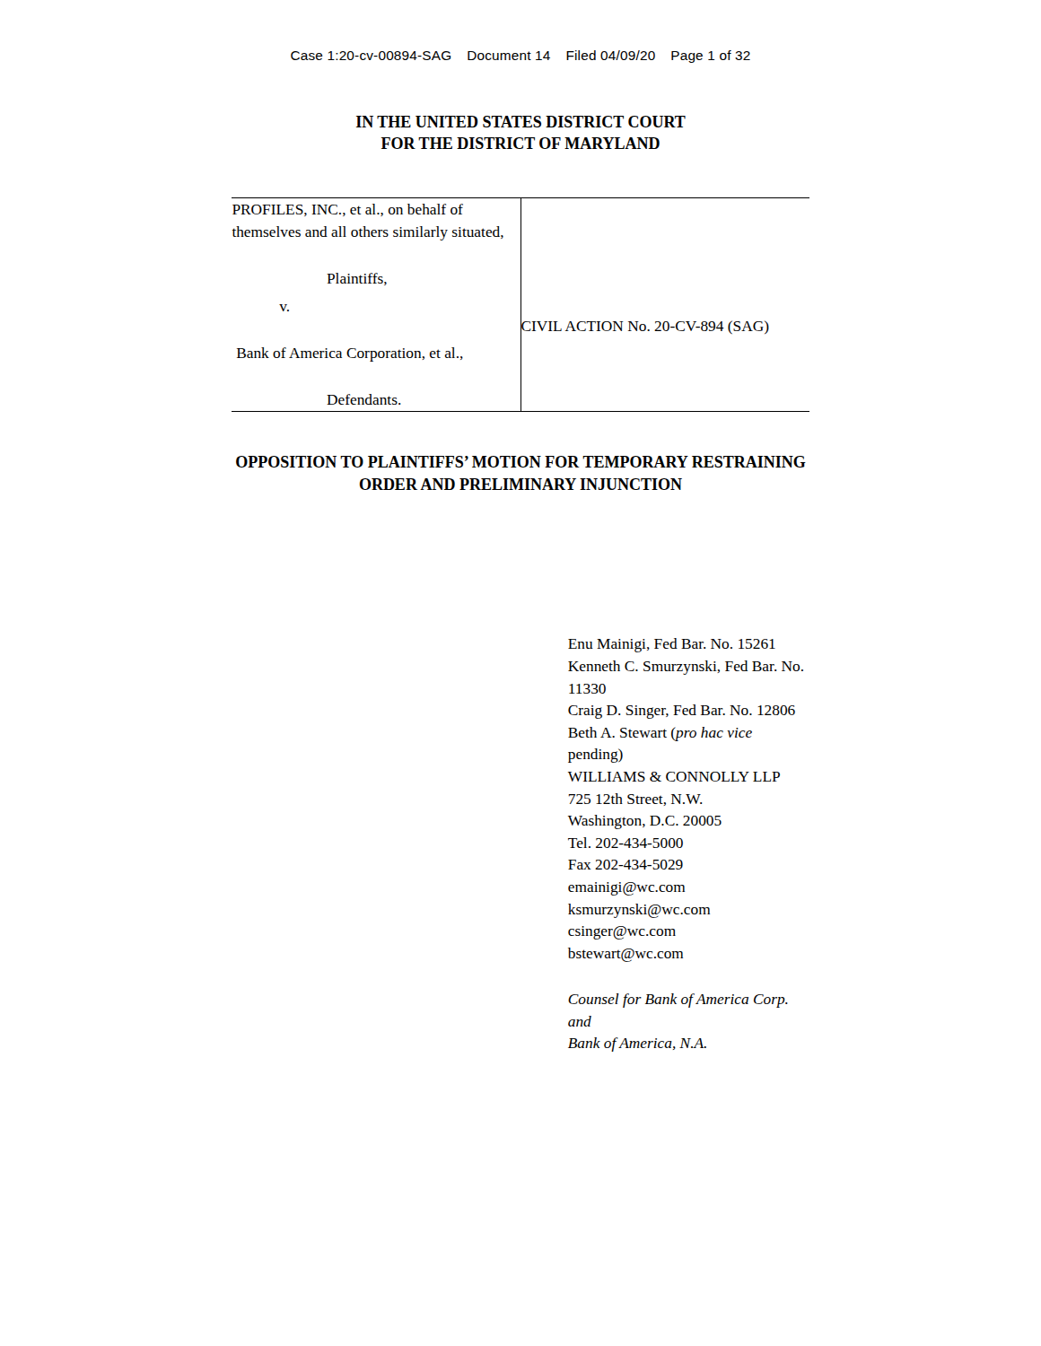Case 1:20-cv-00894-SAG Document 14 Filed 04/09/20 Page 1 of 32
IN THE UNITED STATES DISTRICT COURT
FOR THE DISTRICT OF MARYLAND
| PROFILES, INC., et al., on behalf of themselves and all others similarly situated, Plaintiffs, v. Bank of America Corporation, et al., Defendants. | CIVIL ACTION No. 20-CV-894 (SAG) |
OPPOSITION TO PLAINTIFFS’ MOTION FOR TEMPORARY RESTRAINING
ORDER AND PRELIMINARY INJUNCTION
Enu Mainigi, Fed Bar. No. 15261
Kenneth C. Smurzynski, Fed Bar. No. 11330
Craig D. Singer, Fed Bar. No. 12806
Beth A. Stewart (pro hac vice pending)
WILLIAMS & CONNOLLY LLP
725 12th Street, N.W.
Washington, D.C. 20005
Tel. 202-434-5000
Fax 202-434-5029
emainigi@wc.com
ksmurzynski@wc.com
csinger@wc.com
bstewart@wc.com
Counsel for Bank of America Corp. and
Bank of America, N.A.